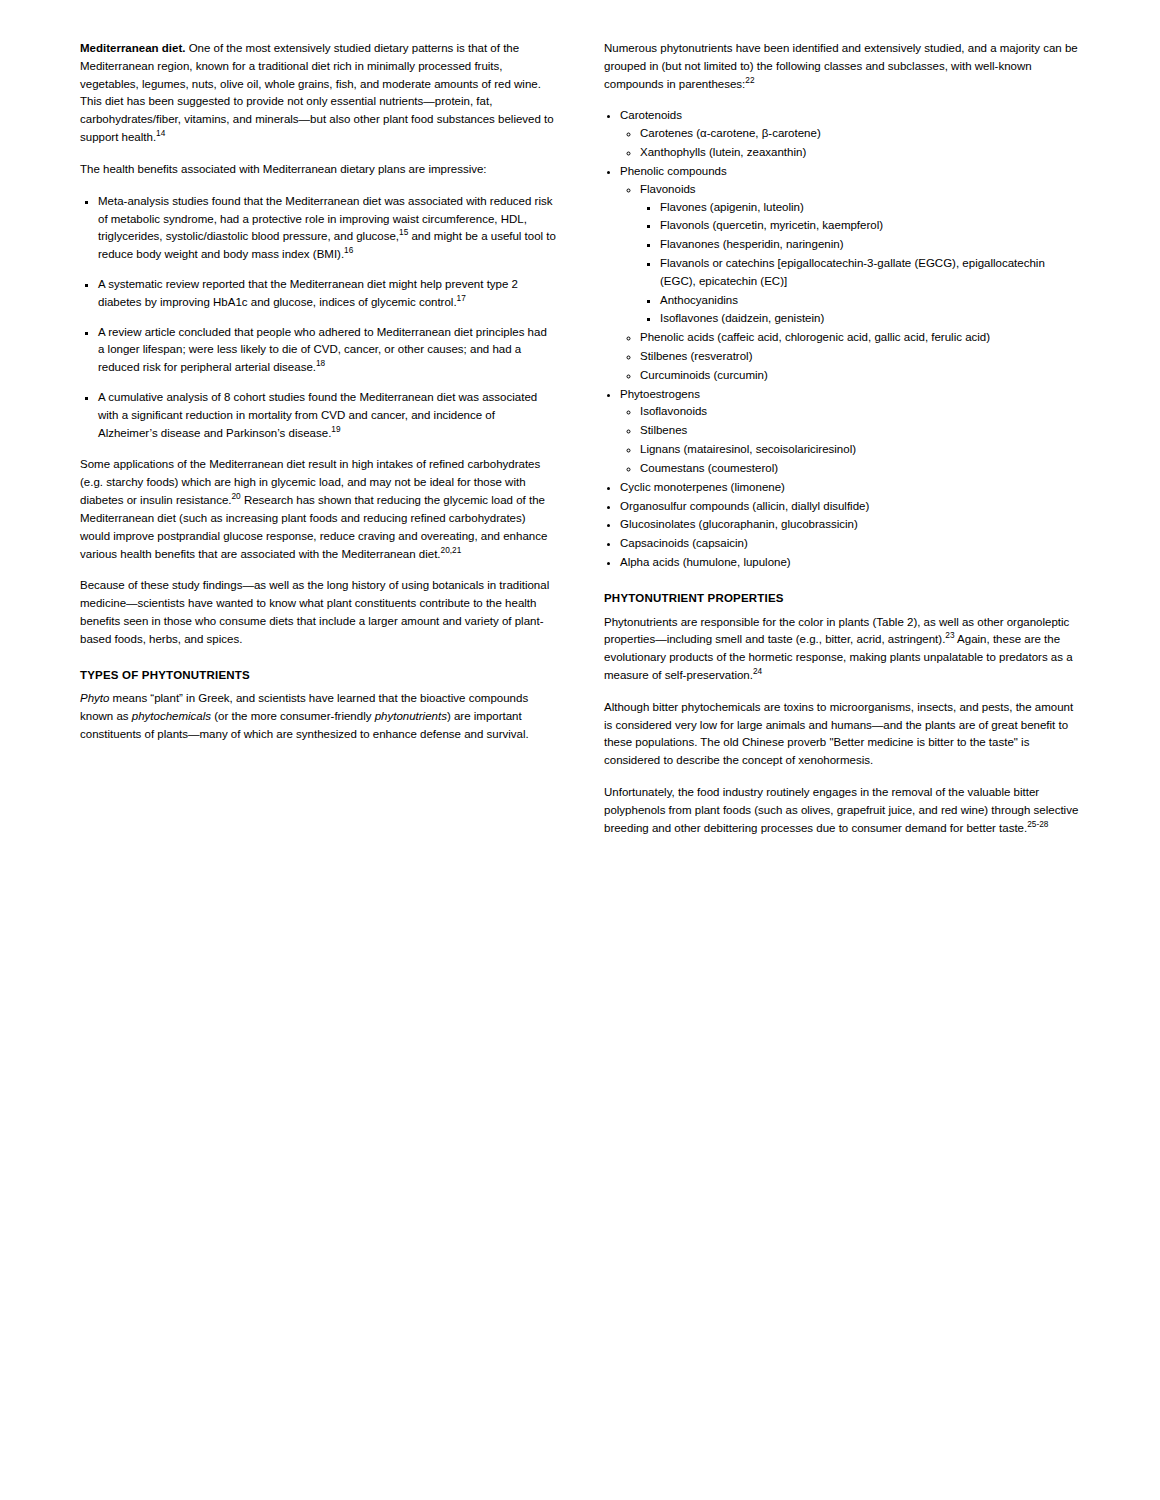Mediterranean diet. One of the most extensively studied dietary patterns is that of the Mediterranean region, known for a traditional diet rich in minimally processed fruits, vegetables, legumes, nuts, olive oil, whole grains, fish, and moderate amounts of red wine. This diet has been suggested to provide not only essential nutrients—protein, fat, carbohydrates/fiber, vitamins, and minerals—but also other plant food substances believed to support health.14
The health benefits associated with Mediterranean dietary plans are impressive:
Meta-analysis studies found that the Mediterranean diet was associated with reduced risk of metabolic syndrome, had a protective role in improving waist circumference, HDL, triglycerides, systolic/diastolic blood pressure, and glucose,15 and might be a useful tool to reduce body weight and body mass index (BMI).16
A systematic review reported that the Mediterranean diet might help prevent type 2 diabetes by improving HbA1c and glucose, indices of glycemic control.17
A review article concluded that people who adhered to Mediterranean diet principles had a longer lifespan; were less likely to die of CVD, cancer, or other causes; and had a reduced risk for peripheral arterial disease.18
A cumulative analysis of 8 cohort studies found the Mediterranean diet was associated with a significant reduction in mortality from CVD and cancer, and incidence of Alzheimer’s disease and Parkinson’s disease.19
Some applications of the Mediterranean diet result in high intakes of refined carbohydrates (e.g. starchy foods) which are high in glycemic load, and may not be ideal for those with diabetes or insulin resistance.20 Research has shown that reducing the glycemic load of the Mediterranean diet (such as increasing plant foods and reducing refined carbohydrates) would improve postprandial glucose response, reduce craving and overeating, and enhance various health benefits that are associated with the Mediterranean diet.20,21
Because of these study findings—as well as the long history of using botanicals in traditional medicine—scientists have wanted to know what plant constituents contribute to the health benefits seen in those who consume diets that include a larger amount and variety of plant-based foods, herbs, and spices.
Types of Phytonutrients
Phyto means “plant” in Greek, and scientists have learned that the bioactive compounds known as phytochemicals (or the more consumer-friendly phytonutrients) are important constituents of plants—many of which are synthesized to enhance defense and survival.
Numerous phytonutrients have been identified and extensively studied, and a majority can be grouped in (but not limited to) the following classes and subclasses, with well-known compounds in parentheses:22
Carotenoids
Carotenes (α-carotene, β-carotene)
Xanthophylls (lutein, zeaxanthin)
Phenolic compounds
Flavonoids
Flavones (apigenin, luteolin)
Flavonols (quercetin, myricetin, kaempferol)
Flavanones (hesperidin, naringenin)
Flavanols or catechins [epigallocatechin-3-gallate (EGCG), epigallocatechin (EGC), epicatechin (EC)]
Anthocyanidins
Isoflavones (daidzein, genistein)
Phenolic acids (caffeic acid, chlorogenic acid, gallic acid, ferulic acid)
Stilbenes (resveratrol)
Curcuminoids (curcumin)
Phytoestrogens
Isoflavonoids
Stilbenes
Lignans (matairesinol, secoisolariciresinol)
Coumestans (coumesterol)
Cyclic monoterpenes (limonene)
Organosulfur compounds (allicin, diallyl disulfide)
Glucosinolates (glucoraphanin, glucobrassicin)
Capsacinoids (capsaicin)
Alpha acids (humulone, lupulone)
Phytonutrient Properties
Phytonutrients are responsible for the color in plants (Table 2), as well as other organoleptic properties—including smell and taste (e.g., bitter, acrid, astringent).23 Again, these are the evolutionary products of the hormetic response, making plants unpalatable to predators as a measure of self-preservation.24
Although bitter phytochemicals are toxins to microorganisms, insects, and pests, the amount is considered very low for large animals and humans—and the plants are of great benefit to these populations. The old Chinese proverb "Better medicine is bitter to the taste" is considered to describe the concept of xenohormesis.
Unfortunately, the food industry routinely engages in the removal of the valuable bitter polyphenols from plant foods (such as olives, grapefruit juice, and red wine) through selective breeding and other debittering processes due to consumer demand for better taste.25-28